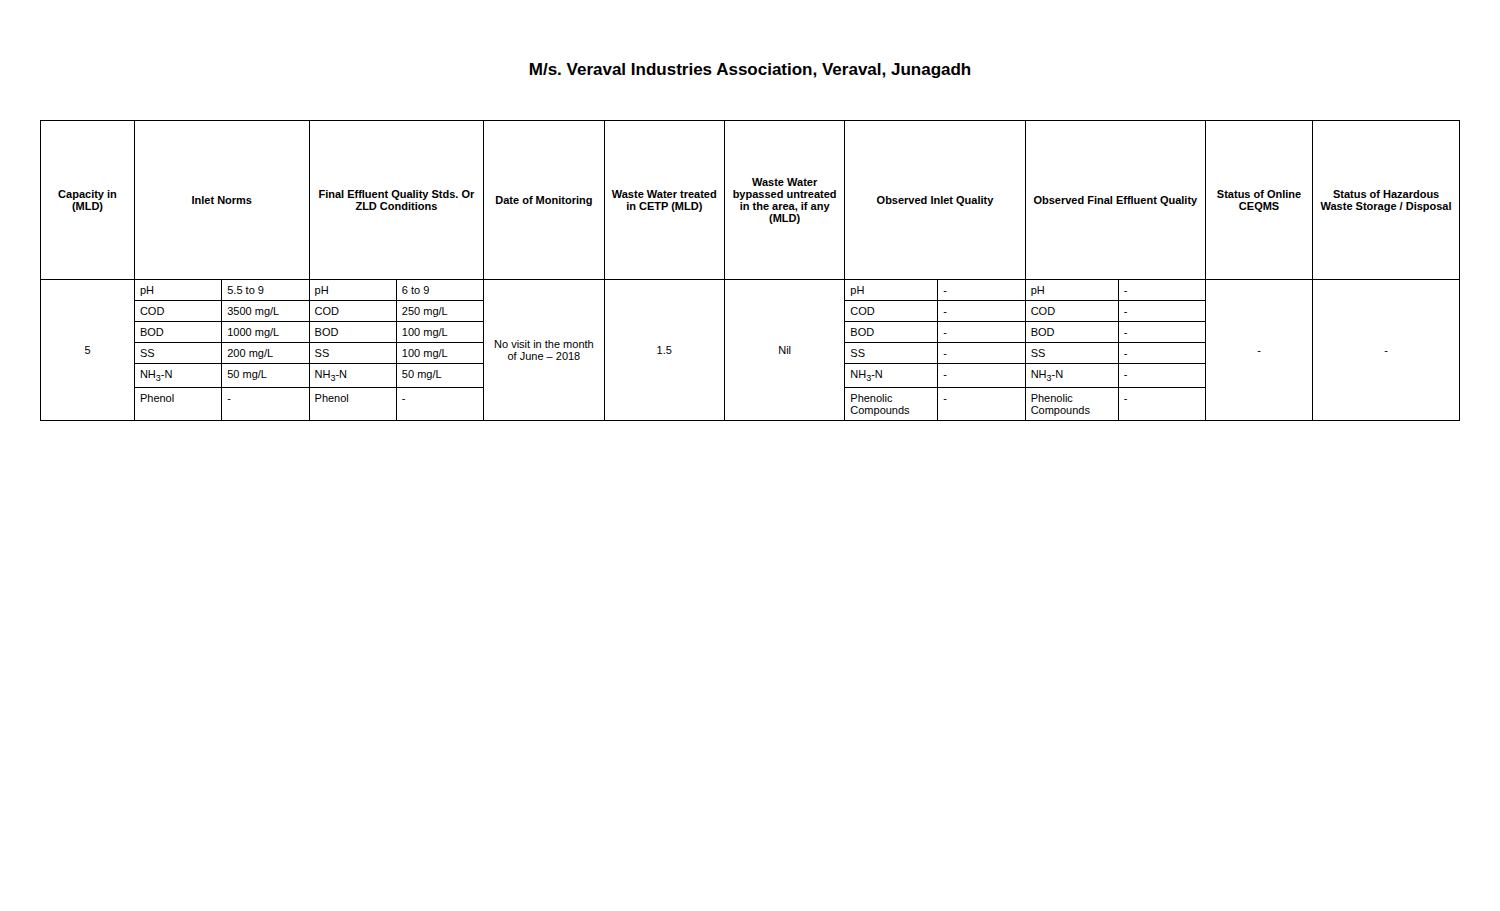M/s. Veraval Industries Association, Veraval, Junagadh
| Capacity in (MLD) | Inlet Norms | Final Effluent Quality Stds. Or ZLD Conditions | Date of Monitoring | Waste Water treated in CETP (MLD) | Waste Water bypassed untreated in the area, if any (MLD) | Observed Inlet Quality | Observed Final Effluent Quality | Status of Online CEQMS | Status of Hazardous Waste Storage / Disposal |
| --- | --- | --- | --- | --- | --- | --- | --- | --- | --- |
| 5 | pH | 5.5 to 9 | pH | 6 to 9 | No visit in the month of June – 2018 | 1.5 | Nil | pH | - | pH | - | - | - |
| COD | 3500 mg/L | COD | 250 mg/L | COD | - | COD | - |
| BOD | 1000 mg/L | BOD | 100 mg/L | BOD | - | BOD | - |
| SS | 200 mg/L | SS | 100 mg/L | SS | - | SS | - |
| NH 3 -N | 50 mg/L | NH 3 -N | 50 mg/L | NH 3 -N | - | NH 3 -N | - |
| Phenol | - | Phenol | - | Phenolic Compounds | - | Phenolic Compounds | - |